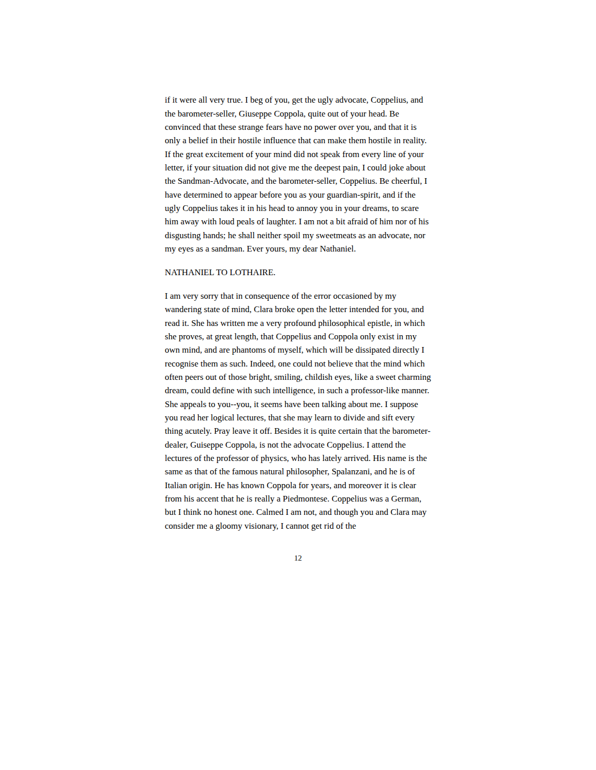if it were all very true. I beg of you, get the ugly advocate, Coppelius, and the barometer-seller, Giuseppe Coppola, quite out of your head. Be convinced that these strange fears have no power over you, and that it is only a belief in their hostile influence that can make them hostile in reality. If the great excitement of your mind did not speak from every line of your letter, if your situation did not give me the deepest pain, I could joke about the Sandman-Advocate, and the barometer-seller, Coppelius. Be cheerful, I have determined to appear before you as your guardian-spirit, and if the ugly Coppelius takes it in his head to annoy you in your dreams, to scare him away with loud peals of laughter. I am not a bit afraid of him nor of his disgusting hands; he shall neither spoil my sweetmeats as an advocate, nor my eyes as a sandman. Ever yours, my dear Nathaniel.
NATHANIEL TO LOTHAIRE.
I am very sorry that in consequence of the error occasioned by my wandering state of mind, Clara broke open the letter intended for you, and read it. She has written me a very profound philosophical epistle, in which she proves, at great length, that Coppelius and Coppola only exist in my own mind, and are phantoms of myself, which will be dissipated directly I recognise them as such. Indeed, one could not believe that the mind which often peers out of those bright, smiling, childish eyes, like a sweet charming dream, could define with such intelligence, in such a professor-like manner. She appeals to you--you, it seems have been talking about me. I suppose you read her logical lectures, that she may learn to divide and sift every thing acutely. Pray leave it off. Besides it is quite certain that the barometer-dealer, Guiseppe Coppola, is not the advocate Coppelius. I attend the lectures of the professor of physics, who has lately arrived. His name is the same as that of the famous natural philosopher, Spalanzani, and he is of Italian origin. He has known Coppola for years, and moreover it is clear from his accent that he is really a Piedmontese. Coppelius was a German, but I think no honest one. Calmed I am not, and though you and Clara may consider me a gloomy visionary, I cannot get rid of the
12